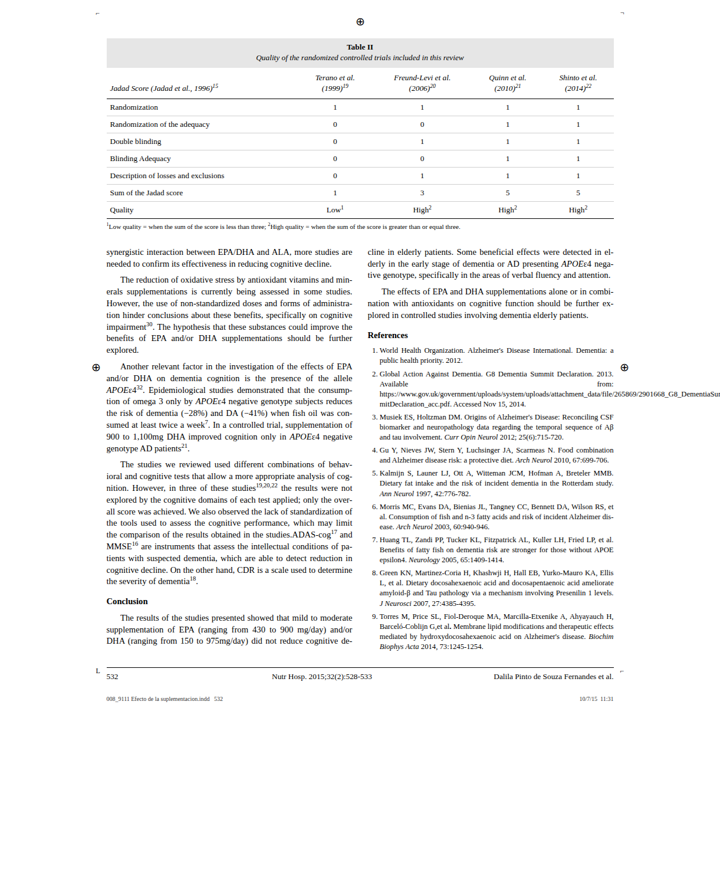⌐ ¬ L ⌐
⊕
⊕
⊕
Table II Quality of the randomized controlled trials included in this review
| Jadad Score (Jadad et al., 1996) 15 | Terano et al. (1999) 19 | Freund-Levi et al. (2006) 20 | Quinn et al. (2010) 21 | Shinto et al. (2014) 22 |
| --- | --- | --- | --- | --- |
| Randomization | 1 | 1 | 1 | 1 |
| Randomization of the adequacy | 0 | 0 | 1 | 1 |
| Double blinding | 0 | 1 | 1 | 1 |
| Blinding Adequacy | 0 | 0 | 1 | 1 |
| Description of losses and exclusions | 0 | 1 | 1 | 1 |
| Sum of the Jadad score | 1 | 3 | 5 | 5 |
| Quality | Low 1 | High 2 | High 2 | High 2 |
1Low quality = when the sum of the score is less than three; 2High quality = when the sum of the score is greater than or equal three.
synergistic interaction between EPA/DHA and ALA, more studies are needed to confirm its effectiveness in reducing cognitive decline.
The reduction of oxidative stress by antioxidant vitamins and minerals supplementations is currently being assessed in some studies. However, the use of non-standardized doses and forms of administration hinder conclusions about these benefits, specifically on cognitive impairment30. The hypothesis that these substances could improve the benefits of EPA and/or DHA supplementations should be further explored.
Another relevant factor in the investigation of the effects of EPA and/or DHA on dementia cognition is the presence of the allele APOEε432. Epidemiological studies demonstrated that the consumption of omega 3 only by APOEε4 negative genotype subjects reduces the risk of dementia (−28%) and DA (−41%) when fish oil was consumed at least twice a week7. In a controlled trial, supplementation of 900 to 1,100mg DHA improved cognition only in APOEε4 negative genotype AD patients21.
The studies we reviewed used different combinations of behavioral and cognitive tests that allow a more appropriate analysis of cognition. However, in three of these studies19,20,22 the results were not explored by the cognitive domains of each test applied; only the overall score was achieved. We also observed the lack of standardization of the tools used to assess the cognitive performance, which may limit the comparison of the results obtained in the studies.ADAS-cog17 and MMSE16 are instruments that assess the intellectual conditions of patients with suspected dementia, which are able to detect reduction in cognitive decline. On the other hand, CDR is a scale used to determine the severity of dementia18.
Conclusion
The results of the studies presented showed that mild to moderate supplementation of EPA (ranging from 430 to 900 mg/day) and/or DHA (ranging from 150 to 975mg/day) did not reduce cognitive decline in elderly patients. Some beneficial effects were detected in elderly in the early stage of dementia or AD presenting APOEε4 negative genotype, specifically in the areas of verbal fluency and attention.
The effects of EPA and DHA supplementations alone or in combination with antioxidants on cognitive function should be further explored in controlled studies involving dementia elderly patients.
References
World Health Organization. Alzheimer's Disease International. Dementia: a public health priority. 2012.
Global Action Against Dementia. G8 Dementia Summit Declaration. 2013. Available from: https://www.gov.uk/government/uploads/system/uploads/attachment_data/file/265869/2901668_G8_DementiaSum- mitDeclaration_acc.pdf. Accessed Nov 15, 2014.
Musiek ES, Holtzman DM. Origins of Alzheimer's Disease: Reconciling CSF biomarker and neuropathology data regarding the temporal sequence of Aβ and tau involvement. Curr Opin Neurol 2012; 25(6):715-720.
Gu Y, Nieves JW, Stern Y, Luchsinger JA, Scarmeas N. Food combination and Alzheimer disease risk: a protective diet. Arch Neurol 2010, 67:699-706.
Kalmijn S, Launer LJ, Ott A, Witteman JCM, Hofman A, Breteler MMB. Dietary fat intake and the risk of incident dementia in the Rotterdam study. Ann Neurol 1997, 42:776-782.
Morris MC, Evans DA, Bienias JL, Tangney CC, Bennett DA, Wilson RS, et al. Consumption of fish and n-3 fatty acids and risk of incident Alzheimer disease. Arch Neurol 2003, 60:940-946.
Huang TL, Zandi PP, Tucker KL, Fitzpatrick AL, Kuller LH, Fried LP, et al. Benefits of fatty fish on dementia risk are stronger for those without APOE epsilon4. Neurology 2005, 65:1409-1414.
Green KN, Martinez-Coria H, Khashwji H, Hall EB, Yurko-Mauro KA, Ellis L, et al. Dietary docosahexaenoic acid and docosapentaenoic acid ameliorate amyloid-β and Tau pathology via a mechanism involving Presenilin 1 levels. J Neurosci 2007, 27:4385-4395.
Torres M, Price SL, Fiol-Deroque MA, Marcilla-Etxenike A, Ahyayauch H, Barceló-Coblijn G,et al. Membrane lipid modifications and therapeutic effects mediated by hydroxydocosahexaenoic acid on Alzheimer's disease. Biochim Biophys Acta 2014, 73:1245-1254.
532
Nutr Hosp. 2015;32(2):528-533
Dalila Pinto de Souza Fernandes et al.
008_9111 Efecto de la suplementacion.indd 532
10/7/15 11:31